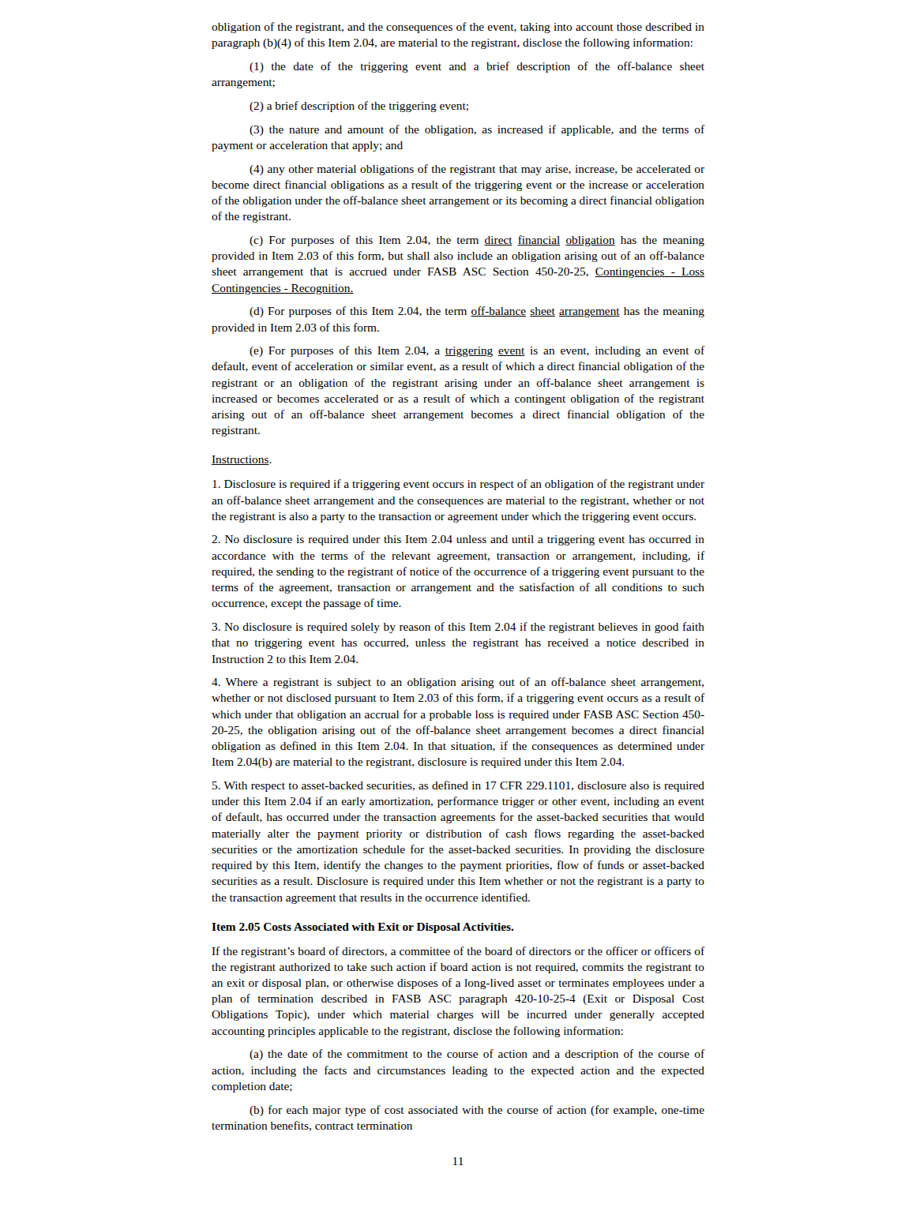obligation of the registrant, and the consequences of the event, taking into account those described in paragraph (b)(4) of this Item 2.04, are material to the registrant, disclose the following information:
(1) the date of the triggering event and a brief description of the off-balance sheet arrangement;
(2) a brief description of the triggering event;
(3) the nature and amount of the obligation, as increased if applicable, and the terms of payment or acceleration that apply; and
(4) any other material obligations of the registrant that may arise, increase, be accelerated or become direct financial obligations as a result of the triggering event or the increase or acceleration of the obligation under the off-balance sheet arrangement or its becoming a direct financial obligation of the registrant.
(c) For purposes of this Item 2.04, the term direct financial obligation has the meaning provided in Item 2.03 of this form, but shall also include an obligation arising out of an off-balance sheet arrangement that is accrued under FASB ASC Section 450-20-25, Contingencies - Loss Contingencies - Recognition.
(d) For purposes of this Item 2.04, the term off-balance sheet arrangement has the meaning provided in Item 2.03 of this form.
(e) For purposes of this Item 2.04, a triggering event is an event, including an event of default, event of acceleration or similar event, as a result of which a direct financial obligation of the registrant or an obligation of the registrant arising under an off-balance sheet arrangement is increased or becomes accelerated or as a result of which a contingent obligation of the registrant arising out of an off-balance sheet arrangement becomes a direct financial obligation of the registrant.
Instructions.
1. Disclosure is required if a triggering event occurs in respect of an obligation of the registrant under an off-balance sheet arrangement and the consequences are material to the registrant, whether or not the registrant is also a party to the transaction or agreement under which the triggering event occurs.
2. No disclosure is required under this Item 2.04 unless and until a triggering event has occurred in accordance with the terms of the relevant agreement, transaction or arrangement, including, if required, the sending to the registrant of notice of the occurrence of a triggering event pursuant to the terms of the agreement, transaction or arrangement and the satisfaction of all conditions to such occurrence, except the passage of time.
3. No disclosure is required solely by reason of this Item 2.04 if the registrant believes in good faith that no triggering event has occurred, unless the registrant has received a notice described in Instruction 2 to this Item 2.04.
4. Where a registrant is subject to an obligation arising out of an off-balance sheet arrangement, whether or not disclosed pursuant to Item 2.03 of this form, if a triggering event occurs as a result of which under that obligation an accrual for a probable loss is required under FASB ASC Section 450-20-25, the obligation arising out of the off-balance sheet arrangement becomes a direct financial obligation as defined in this Item 2.04. In that situation, if the consequences as determined under Item 2.04(b) are material to the registrant, disclosure is required under this Item 2.04.
5. With respect to asset-backed securities, as defined in 17 CFR 229.1101, disclosure also is required under this Item 2.04 if an early amortization, performance trigger or other event, including an event of default, has occurred under the transaction agreements for the asset-backed securities that would materially alter the payment priority or distribution of cash flows regarding the asset-backed securities or the amortization schedule for the asset-backed securities. In providing the disclosure required by this Item, identify the changes to the payment priorities, flow of funds or asset-backed securities as a result. Disclosure is required under this Item whether or not the registrant is a party to the transaction agreement that results in the occurrence identified.
Item 2.05 Costs Associated with Exit or Disposal Activities.
If the registrant’s board of directors, a committee of the board of directors or the officer or officers of the registrant authorized to take such action if board action is not required, commits the registrant to an exit or disposal plan, or otherwise disposes of a long-lived asset or terminates employees under a plan of termination described in FASB ASC paragraph 420-10-25-4 (Exit or Disposal Cost Obligations Topic), under which material charges will be incurred under generally accepted accounting principles applicable to the registrant, disclose the following information:
(a) the date of the commitment to the course of action and a description of the course of action, including the facts and circumstances leading to the expected action and the expected completion date;
(b) for each major type of cost associated with the course of action (for example, one-time termination benefits, contract termination
11